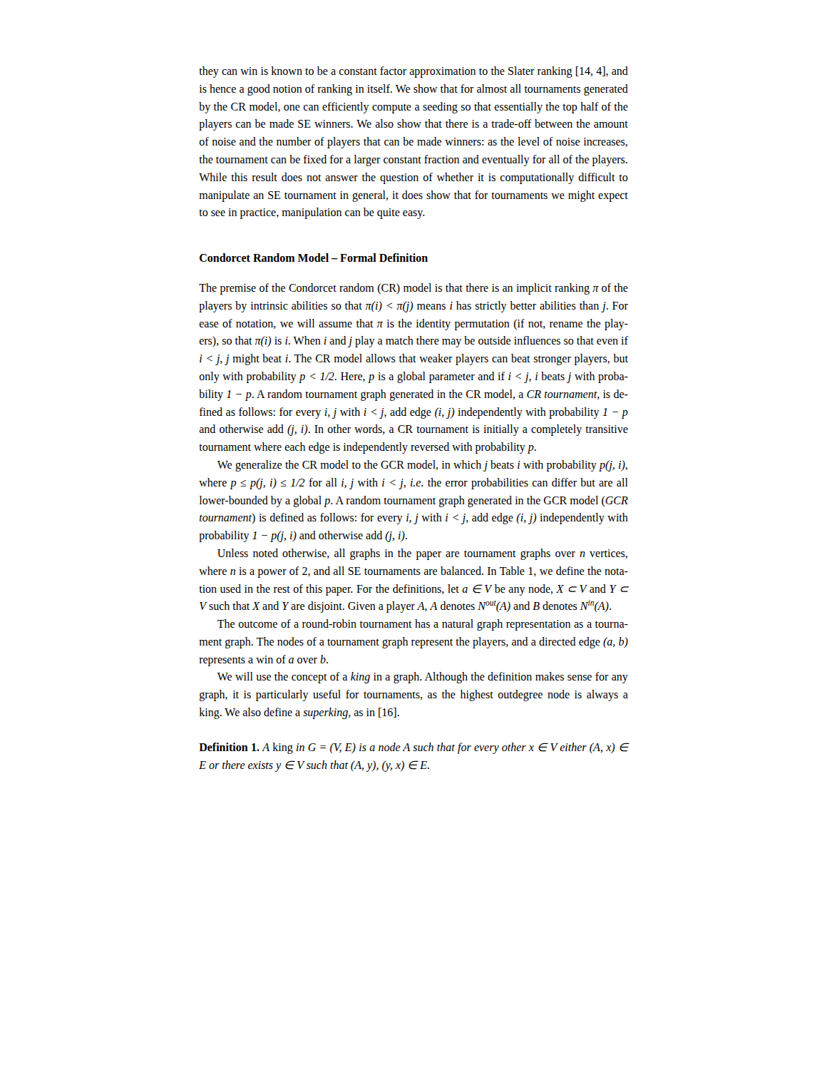they can win is known to be a constant factor approximation to the Slater ranking [14, 4], and is hence a good notion of ranking in itself. We show that for almost all tournaments generated by the CR model, one can efficiently compute a seeding so that essentially the top half of the players can be made SE winners. We also show that there is a trade-off between the amount of noise and the number of players that can be made winners: as the level of noise increases, the tournament can be fixed for a larger constant fraction and eventually for all of the players. While this result does not answer the question of whether it is computationally difficult to manipulate an SE tournament in general, it does show that for tournaments we might expect to see in practice, manipulation can be quite easy.
Condorcet Random Model – Formal Definition
The premise of the Condorcet random (CR) model is that there is an implicit ranking π of the players by intrinsic abilities so that π(i) < π(j) means i has strictly better abilities than j. For ease of notation, we will assume that π is the identity permutation (if not, rename the players), so that π(i) is i. When i and j play a match there may be outside influences so that even if i < j, j might beat i. The CR model allows that weaker players can beat stronger players, but only with probability p < 1/2. Here, p is a global parameter and if i < j, i beats j with probability 1 − p. A random tournament graph generated in the CR model, a CR tournament, is defined as follows: for every i, j with i < j, add edge (i, j) independently with probability 1 − p and otherwise add (j, i). In other words, a CR tournament is initially a completely transitive tournament where each edge is independently reversed with probability p.
We generalize the CR model to the GCR model, in which j beats i with probability p(j, i), where p ≤ p(j, i) ≤ 1/2 for all i, j with i < j, i.e. the error probabilities can differ but are all lower-bounded by a global p. A random tournament graph generated in the GCR model (GCR tournament) is defined as follows: for every i, j with i < j, add edge (i, j) independently with probability 1 − p(j, i) and otherwise add (j, i).
Unless noted otherwise, all graphs in the paper are tournament graphs over n vertices, where n is a power of 2, and all SE tournaments are balanced. In Table 1, we define the notation used in the rest of this paper. For the definitions, let a ∈ V be any node, X ⊂ V and Y ⊂ V such that X and Y are disjoint. Given a player A, A denotes Nout(A) and B denotes Nin(A).
The outcome of a round-robin tournament has a natural graph representation as a tournament graph. The nodes of a tournament graph represent the players, and a directed edge (a, b) represents a win of a over b.
We will use the concept of a king in a graph. Although the definition makes sense for any graph, it is particularly useful for tournaments, as the highest outdegree node is always a king. We also define a superking, as in [16].
Definition 1. A king in G = (V, E) is a node A such that for every other x ∈ V either (A, x) ∈ E or there exists y ∈ V such that (A, y), (y, x) ∈ E.